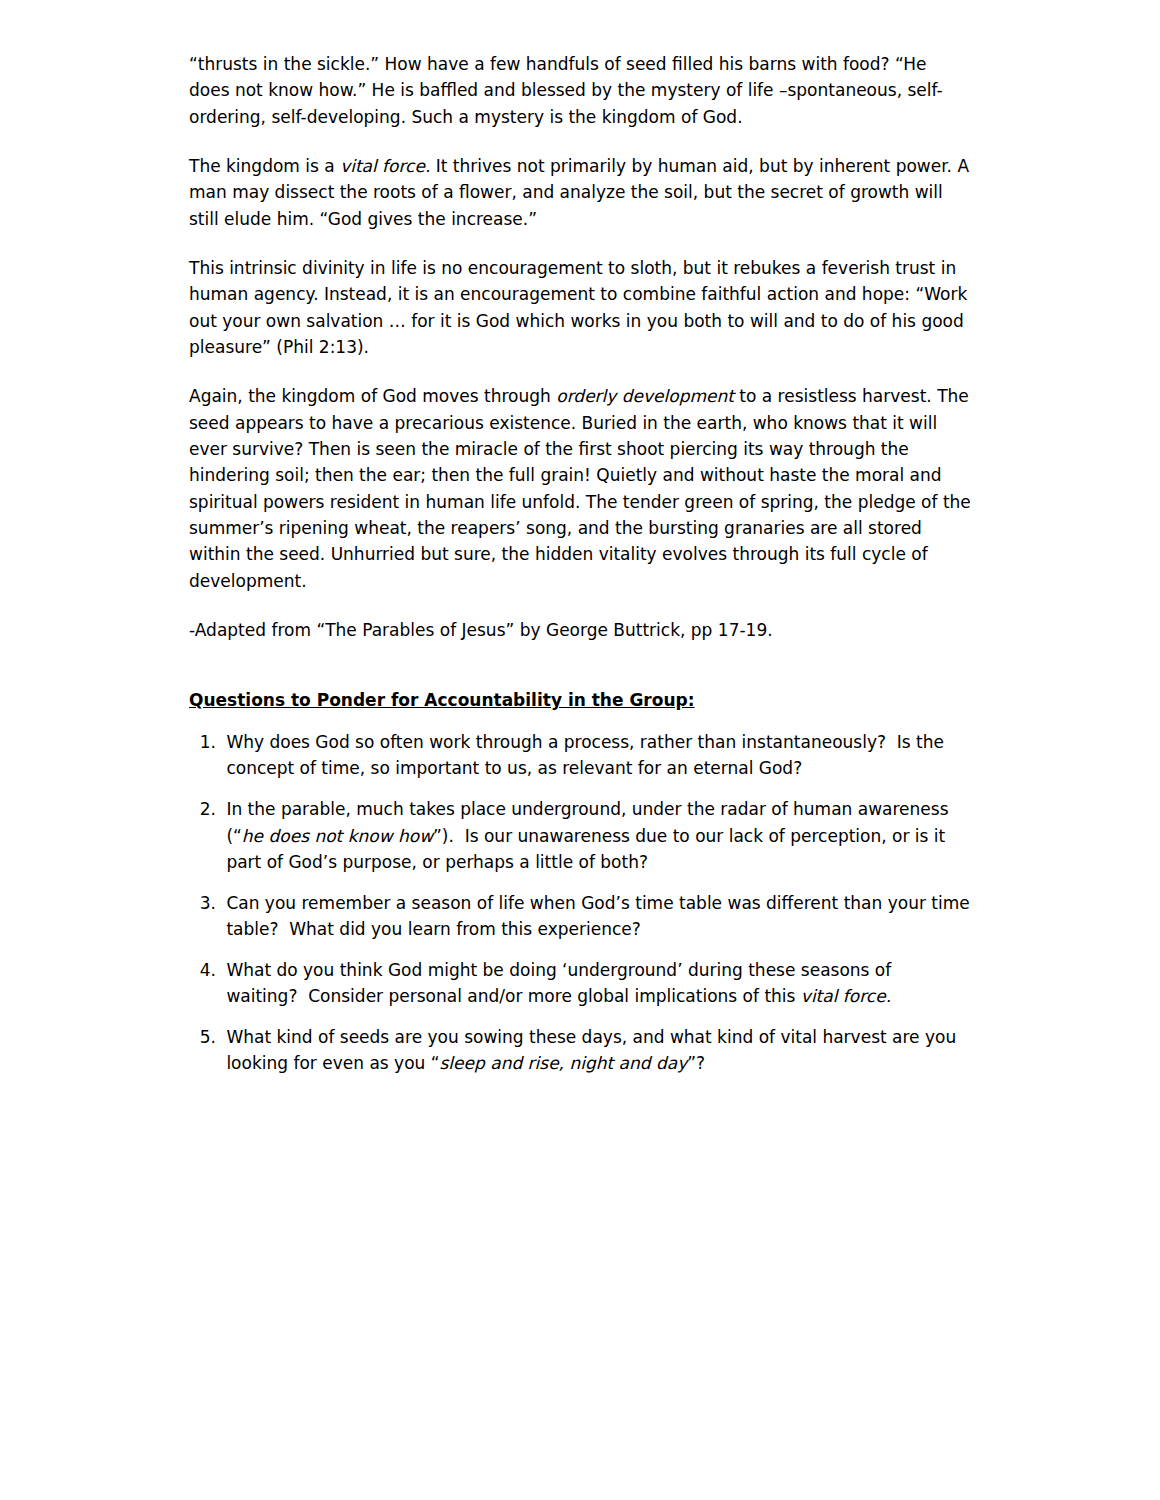“thrusts in the sickle.” How have a few handfuls of seed filled his barns with food? “He does not know how.” He is baffled and blessed by the mystery of life –spontaneous, self-ordering, self-developing. Such a mystery is the kingdom of God.
The kingdom is a vital force. It thrives not primarily by human aid, but by inherent power. A man may dissect the roots of a flower, and analyze the soil, but the secret of growth will still elude him. “God gives the increase.”
This intrinsic divinity in life is no encouragement to sloth, but it rebukes a feverish trust in human agency. Instead, it is an encouragement to combine faithful action and hope: “Work out your own salvation … for it is God which works in you both to will and to do of his good pleasure” (Phil 2:13).
Again, the kingdom of God moves through orderly development to a resistless harvest. The seed appears to have a precarious existence. Buried in the earth, who knows that it will ever survive? Then is seen the miracle of the first shoot piercing its way through the hindering soil; then the ear; then the full grain! Quietly and without haste the moral and spiritual powers resident in human life unfold. The tender green of spring, the pledge of the summer’s ripening wheat, the reapers’ song, and the bursting granaries are all stored within the seed. Unhurried but sure, the hidden vitality evolves through its full cycle of development.
-Adapted from “The Parables of Jesus” by George Buttrick, pp 17-19.
Questions to Ponder for Accountability in the Group:
Why does God so often work through a process, rather than instantaneously? Is the concept of time, so important to us, as relevant for an eternal God?
In the parable, much takes place underground, under the radar of human awareness (“he does not know how”). Is our unawareness due to our lack of perception, or is it part of God’s purpose, or perhaps a little of both?
Can you remember a season of life when God’s time table was different than your time table? What did you learn from this experience?
What do you think God might be doing ‘underground’ during these seasons of waiting? Consider personal and/or more global implications of this vital force.
What kind of seeds are you sowing these days, and what kind of vital harvest are you looking for even as you “sleep and rise, night and day”?